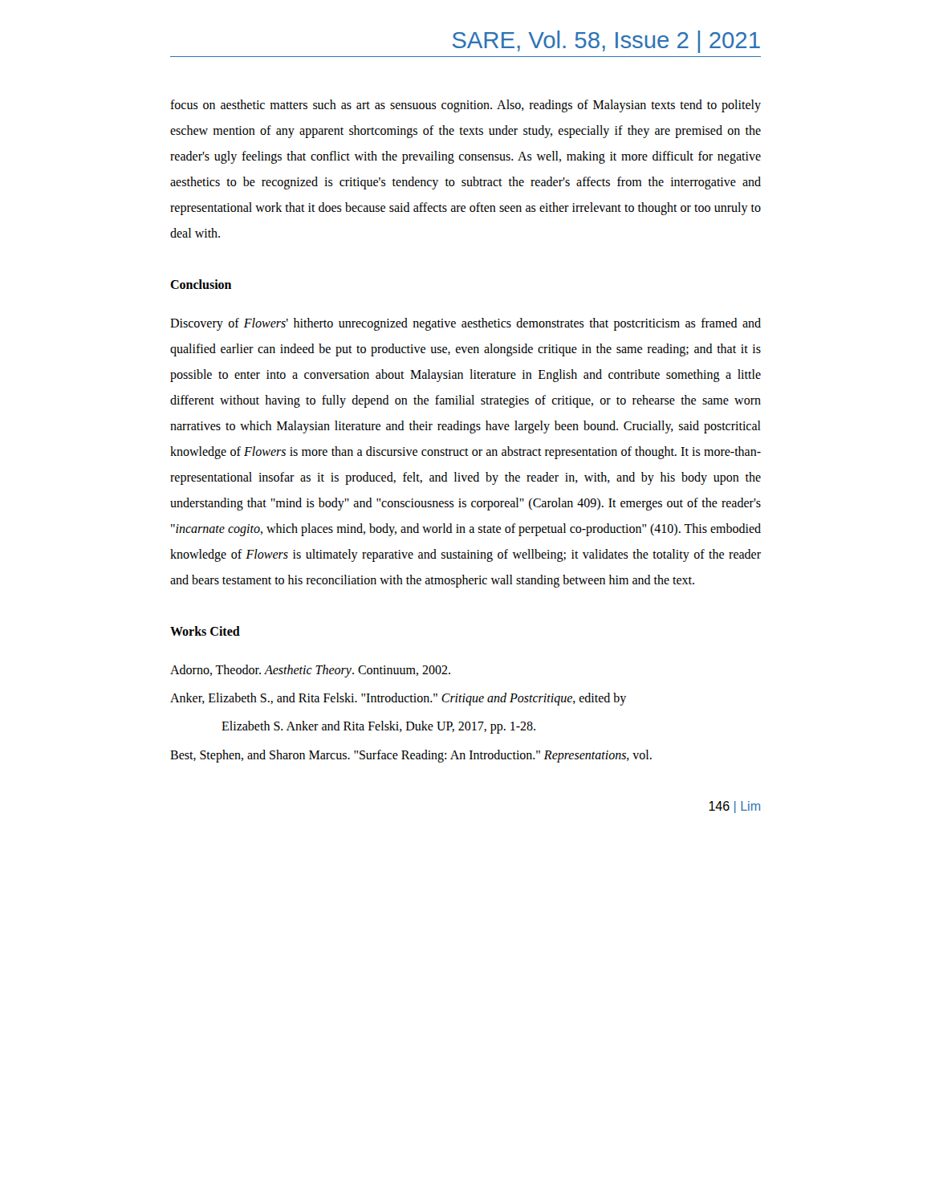SARE, Vol. 58, Issue 2 | 2021
focus on aesthetic matters such as art as sensuous cognition. Also, readings of Malaysian texts tend to politely eschew mention of any apparent shortcomings of the texts under study, especially if they are premised on the reader's ugly feelings that conflict with the prevailing consensus. As well, making it more difficult for negative aesthetics to be recognized is critique's tendency to subtract the reader's affects from the interrogative and representational work that it does because said affects are often seen as either irrelevant to thought or too unruly to deal with.
Conclusion
Discovery of Flowers' hitherto unrecognized negative aesthetics demonstrates that postcriticism as framed and qualified earlier can indeed be put to productive use, even alongside critique in the same reading; and that it is possible to enter into a conversation about Malaysian literature in English and contribute something a little different without having to fully depend on the familial strategies of critique, or to rehearse the same worn narratives to which Malaysian literature and their readings have largely been bound. Crucially, said postcritical knowledge of Flowers is more than a discursive construct or an abstract representation of thought. It is more-than-representational insofar as it is produced, felt, and lived by the reader in, with, and by his body upon the understanding that "mind is body" and "consciousness is corporeal" (Carolan 409). It emerges out of the reader's "incarnate cogito, which places mind, body, and world in a state of perpetual co-production" (410). This embodied knowledge of Flowers is ultimately reparative and sustaining of wellbeing; it validates the totality of the reader and bears testament to his reconciliation with the atmospheric wall standing between him and the text.
Works Cited
Adorno, Theodor. Aesthetic Theory. Continuum, 2002.
Anker, Elizabeth S., and Rita Felski. "Introduction." Critique and Postcritique, edited by
Elizabeth S. Anker and Rita Felski, Duke UP, 2017, pp. 1-28.
Best, Stephen, and Sharon Marcus. "Surface Reading: An Introduction." Representations, vol.
146 | Lim